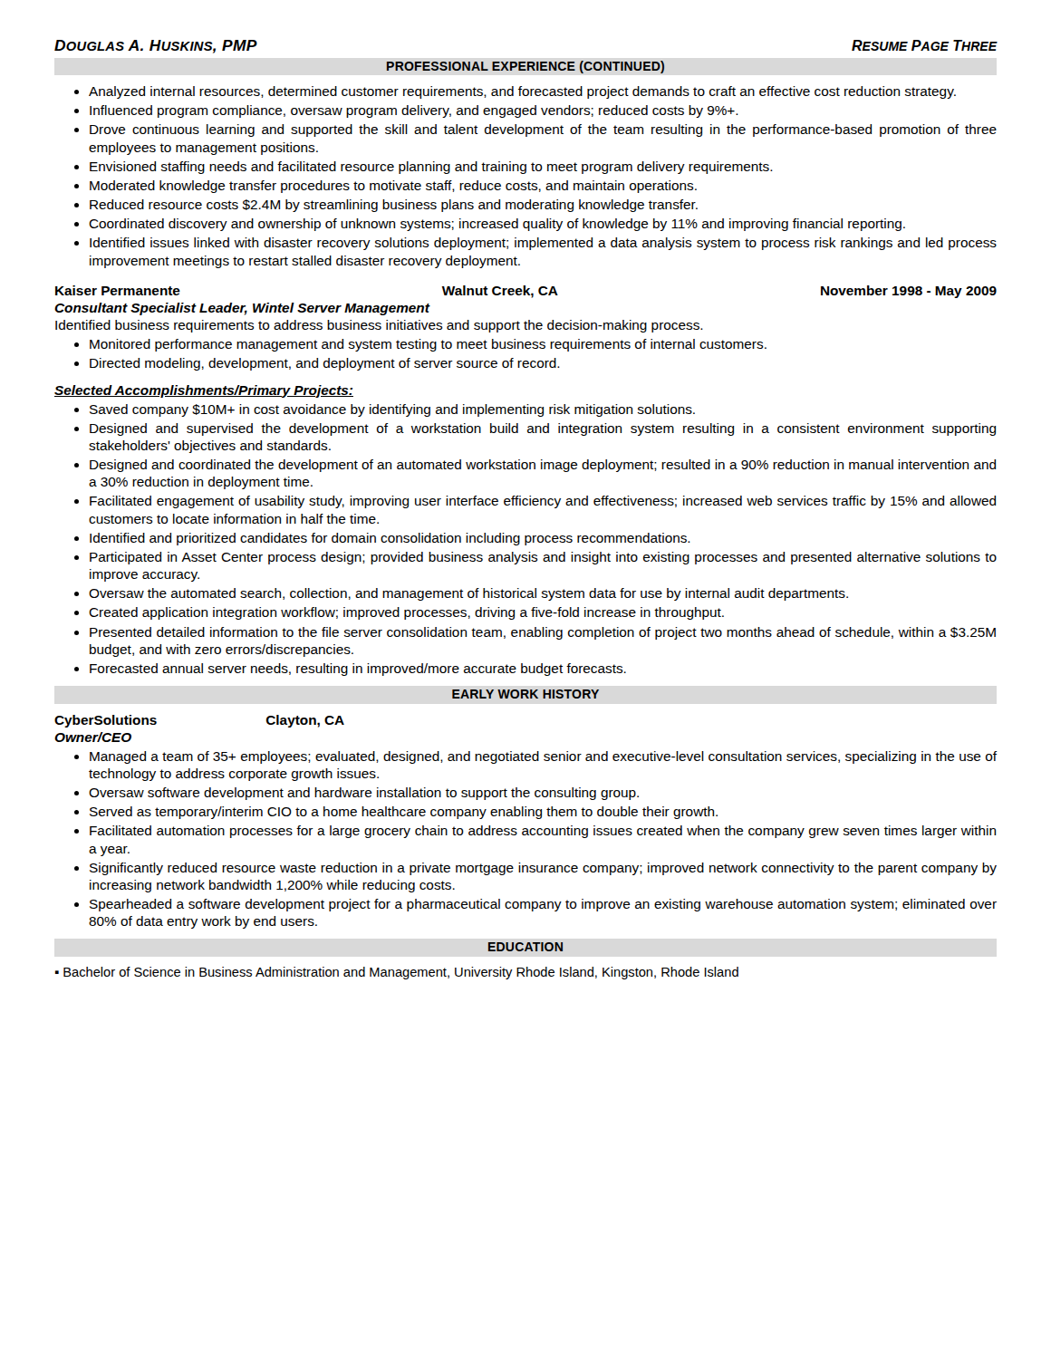DOUGLAS A. HUSKINS, PMP RESUME PAGE THREE
PROFESSIONAL EXPERIENCE (CONTINUED)
Analyzed internal resources, determined customer requirements, and forecasted project demands to craft an effective cost reduction strategy.
Influenced program compliance, oversaw program delivery, and engaged vendors; reduced costs by 9%+.
Drove continuous learning and supported the skill and talent development of the team resulting in the performance-based promotion of three employees to management positions.
Envisioned staffing needs and facilitated resource planning and training to meet program delivery requirements.
Moderated knowledge transfer procedures to motivate staff, reduce costs, and maintain operations.
Reduced resource costs $2.4M by streamlining business plans and moderating knowledge transfer.
Coordinated discovery and ownership of unknown systems; increased quality of knowledge by 11% and improving financial reporting.
Identified issues linked with disaster recovery solutions deployment; implemented a data analysis system to process risk rankings and led process improvement meetings to restart stalled disaster recovery deployment.
Kaiser Permanente Walnut Creek, CA November 1998 - May 2009
Consultant Specialist Leader, Wintel Server Management
Identified business requirements to address business initiatives and support the decision-making process.
Monitored performance management and system testing to meet business requirements of internal customers.
Directed modeling, development, and deployment of server source of record.
Selected Accomplishments/Primary Projects:
Saved company $10M+ in cost avoidance by identifying and implementing risk mitigation solutions.
Designed and supervised the development of a workstation build and integration system resulting in a consistent environment supporting stakeholders' objectives and standards.
Designed and coordinated the development of an automated workstation image deployment; resulted in a 90% reduction in manual intervention and a 30% reduction in deployment time.
Facilitated engagement of usability study, improving user interface efficiency and effectiveness; increased web services traffic by 15% and allowed customers to locate information in half the time.
Identified and prioritized candidates for domain consolidation including process recommendations.
Participated in Asset Center process design; provided business analysis and insight into existing processes and presented alternative solutions to improve accuracy.
Oversaw the automated search, collection, and management of historical system data for use by internal audit departments.
Created application integration workflow; improved processes, driving a five-fold increase in throughput.
Presented detailed information to the file server consolidation team, enabling completion of project two months ahead of schedule, within a $3.25M budget, and with zero errors/discrepancies.
Forecasted annual server needs, resulting in improved/more accurate budget forecasts.
EARLY WORK HISTORY
CyberSolutions Clayton, CA
Owner/CEO
Managed a team of 35+ employees; evaluated, designed, and negotiated senior and executive-level consultation services, specializing in the use of technology to address corporate growth issues.
Oversaw software development and hardware installation to support the consulting group.
Served as temporary/interim CIO to a home healthcare company enabling them to double their growth.
Facilitated automation processes for a large grocery chain to address accounting issues created when the company grew seven times larger within a year.
Significantly reduced resource waste reduction in a private mortgage insurance company; improved network connectivity to the parent company by increasing network bandwidth 1,200% while reducing costs.
Spearheaded a software development project for a pharmaceutical company to improve an existing warehouse automation system; eliminated over 80% of data entry work by end users.
EDUCATION
▪ Bachelor of Science in Business Administration and Management, University Rhode Island, Kingston, Rhode Island